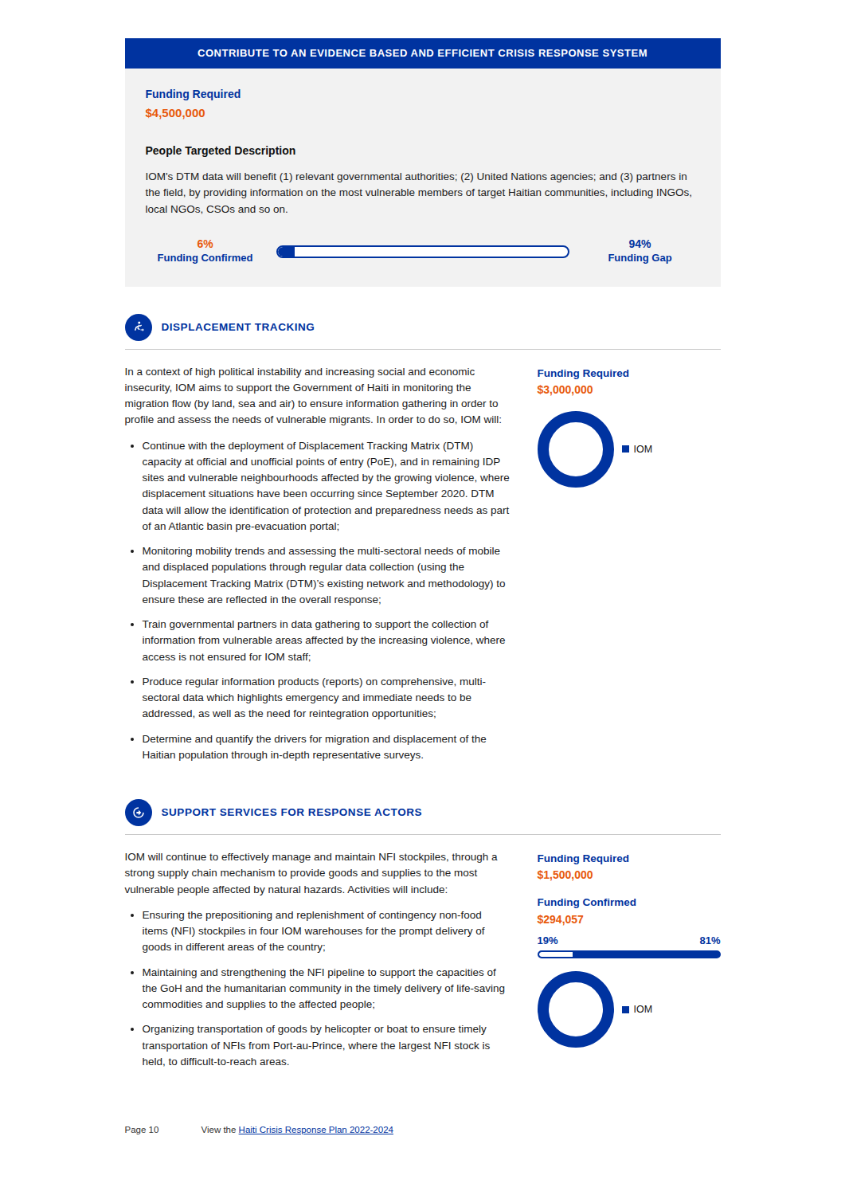Contribute to an evidence based and efficient crisis response system
Funding Required
$4,500,000
People Targeted Description
IOM's DTM data will benefit (1) relevant governmental authorities; (2) United Nations agencies; and (3) partners in the field, by providing information on the most vulnerable members of target Haitian communities, including INGOs, local NGOs, CSOs and so on.
6%
Funding Confirmed
94%
Funding Gap
Displacement Tracking
In a context of high political instability and increasing social and economic insecurity, IOM aims to support the Government of Haiti in monitoring the migration flow (by land, sea and air) to ensure information gathering in order to profile and assess the needs of vulnerable migrants. In order to do so, IOM will:
Continue with the deployment of Displacement Tracking Matrix (DTM) capacity at official and unofficial points of entry (PoE), and in remaining IDP sites and vulnerable neighbourhoods affected by the growing violence, where displacement situations have been occurring since September 2020. DTM data will allow the identification of protection and preparedness needs as part of an Atlantic basin pre-evacuation portal;
Monitoring mobility trends and assessing the multi-sectoral needs of mobile and displaced populations through regular data collection (using the Displacement Tracking Matrix (DTM)’s existing network and methodology) to ensure these are reflected in the overall response;
Train governmental partners in data gathering to support the collection of information from vulnerable areas affected by the increasing violence, where access is not ensured for IOM staff;
Produce regular information products (reports) on comprehensive, multi-sectoral data which highlights emergency and immediate needs to be addressed, as well as the need for reintegration opportunities;
Determine and quantify the drivers for migration and displacement of the Haitian population through in-depth representative surveys.
Funding Required
$3,000,000
IOM
Support Services for Response Actors
IOM will continue to effectively manage and maintain NFI stockpiles, through a strong supply chain mechanism to provide goods and supplies to the most vulnerable people affected by natural hazards. Activities will include:
Ensuring the prepositioning and replenishment of contingency non-food items (NFI) stockpiles in four IOM warehouses for the prompt delivery of goods in different areas of the country;
Maintaining and strengthening the NFI pipeline to support the capacities of the GoH and the humanitarian community in the timely delivery of life-saving commodities and supplies to the affected people;
Organizing transportation of goods by helicopter or boat to ensure timely transportation of NFIs from Port-au-Prince, where the largest NFI stock is held, to difficult-to-reach areas.
Funding Required
$1,500,000
Funding Confirmed
$294,057
19% 81%
IOM
Page 10 View the Haiti Crisis Response Plan 2022-2024